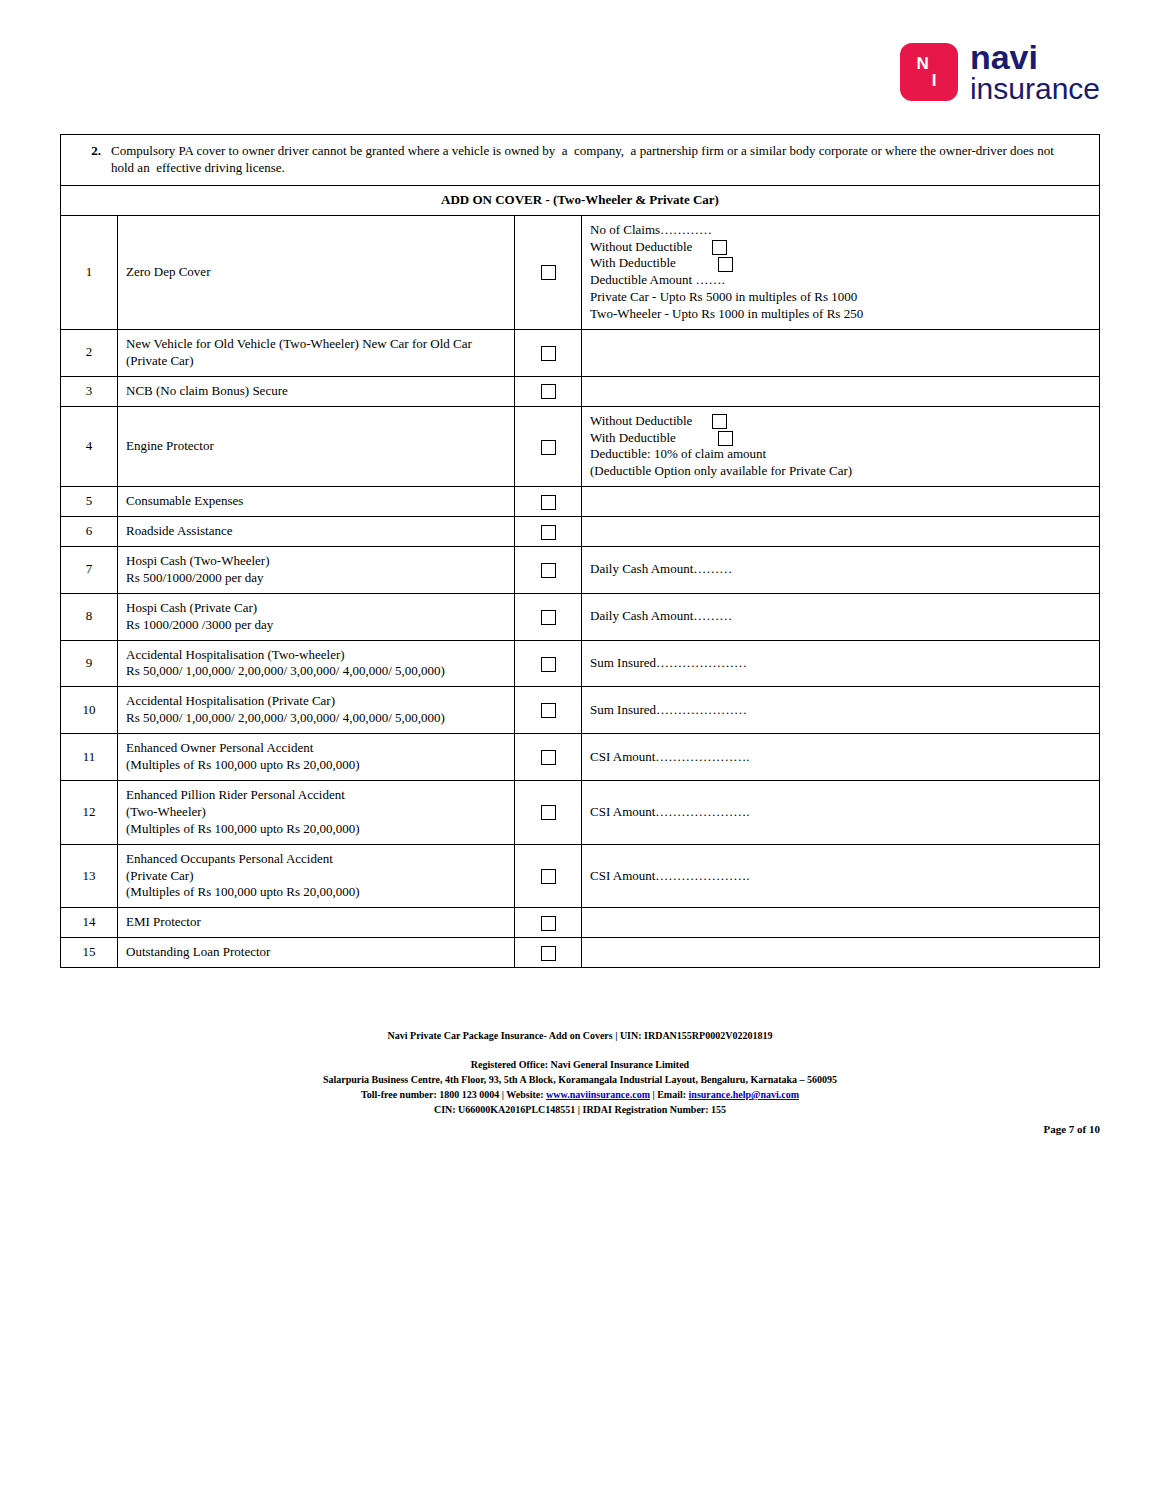N I
navi insurance
| 2. Compulsory PA cover to owner driver cannot be granted where a vehicle is owned by a company, a partnership firm or a similar body corporate or where the owner-driver does not hold an effective driving license. |
| ADD ON COVER - (Two-Wheeler & Private Car) |
| 1 | Zero Dep Cover | | No of Claims………… Without Deductible With Deductible Deductible Amount ……. Private Car - Upto Rs 5000 in multiples of Rs 1000 Two-Wheeler - Upto Rs 1000 in multiples of Rs 250 |
| 2 | New Vehicle for Old Vehicle (Two-Wheeler) New Car for Old Car (Private Car) | | |
| 3 | NCB (No claim Bonus) Secure | | |
| 4 | Engine Protector | | Without Deductible With Deductible Deductible: 10% of claim amount (Deductible Option only available for Private Car) |
| 5 | Consumable Expenses | | |
| 6 | Roadside Assistance | | |
| 7 | Hospi Cash (Two-Wheeler) Rs 500/1000/2000 per day | | Daily Cash Amount……… |
| 8 | Hospi Cash (Private Car) Rs 1000/2000 /3000 per day | | Daily Cash Amount……… |
| 9 | Accidental Hospitalisation (Two-wheeler) Rs 50,000/ 1,00,000/ 2,00,000/ 3,00,000/ 4,00,000/ 5,00,000) | | Sum Insured………………… |
| 10 | Accidental Hospitalisation (Private Car) Rs 50,000/ 1,00,000/ 2,00,000/ 3,00,000/ 4,00,000/ 5,00,000) | | Sum Insured………………… |
| 11 | Enhanced Owner Personal Accident (Multiples of Rs 100,000 upto Rs 20,00,000) | | CSI Amount…………………. |
| 12 | Enhanced Pillion Rider Personal Accident (Two-Wheeler) (Multiples of Rs 100,000 upto Rs 20,00,000) | | CSI Amount…………………. |
| 13 | Enhanced Occupants Personal Accident (Private Car) (Multiples of Rs 100,000 upto Rs 20,00,000) | | CSI Amount…………………. |
| 14 | EMI Protector | | |
| 15 | Outstanding Loan Protector | | |
Navi Private Car Package Insurance- Add on Covers | UIN: IRDAN155RP0002V02201819
Registered Office: Navi General Insurance Limited
Salarpuria Business Centre, 4th Floor, 93, 5th A Block, Koramangala Industrial Layout, Bengaluru, Karnataka – 560095
Toll-free number: 1800 123 0004 | Website: www.naviinsurance.com | Email: insurance.help@navi.com
CIN: U66000KA2016PLC148551 | IRDAI Registration Number: 155
Page 7 of 10